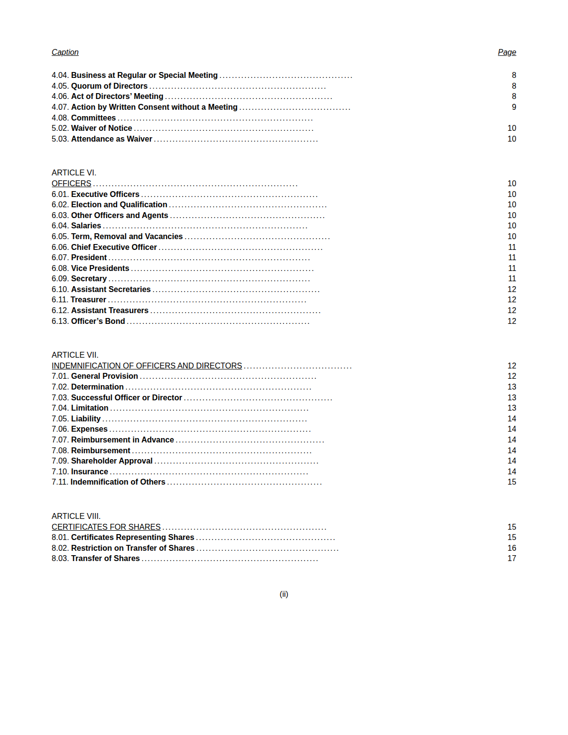Caption Page
4.04. Business at Regular or Special Meeting........................................... 8
4.05. Quorum of Directors......................................................... 8
4.06. Act of Directors’ Meeting...................................................... 8
4.07. Action by Written Consent without a Meeting.................................... 9
4.08. Committees...............................................................
5.02. Waiver of Notice.......................................................... 10
5.03. Attendance as Waiver..................................................... 10
ARTICLE VI.
OFFICERS.................................................................. 10
6.01. Executive Officers......................................................... 10
6.02. Election and Qualification................................................... 10
6.03. Other Officers and Agents.................................................. 10
6.04. Salaries.................................................................. 10
6.05. Term, Removal and Vacancies............................................... 10
6.06. Chief Executive Officer..................................................... 11
6.07. President................................................................. 11
6.08. Vice Presidents........................................................... 11
6.09. Secretary................................................................. 11
6.10. Assistant Secretaries...................................................... 12
6.11. Treasurer................................................................ 12
6.12. Assistant Treasurers....................................................... 12
6.13. Officer’s Bond........................................................... 12
ARTICLE VII.
INDEMNIFICATION OF OFFICERS AND DIRECTORS................................... 12
7.01. General Provision......................................................... 12
7.02. Determination............................................................ 13
7.03. Successful Officer or Director................................................ 13
7.04. Limitation................................................................ 13
7.05. Liability.................................................................. 14
7.06. Expenses................................................................. 14
7.07. Reimbursement in Advance................................................ 14
7.08. Reimbursement.......................................................... 14
7.09. Shareholder Approval..................................................... 14
7.10. Insurance................................................................ 14
7.11. Indemnification of Others.................................................. 15
ARTICLE VIII.
CERTIFICATES FOR SHARES..................................................... 15
8.01. Certificates Representing Shares............................................. 15
8.02. Restriction on Transfer of Shares.............................................. 16
8.03. Transfer of Shares......................................................... 17
(ii)